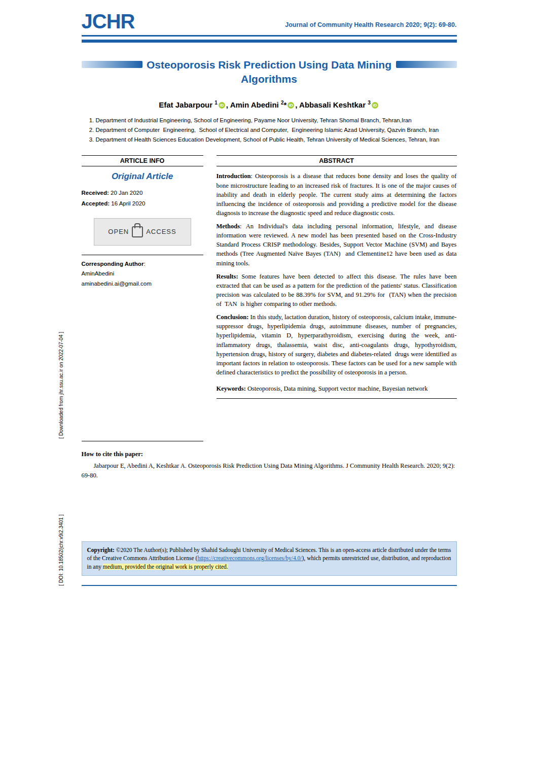[ Downloaded from jhr.ssu.ac.ir on 2022-07-04 ]
[ DOI: 10.18502/jchr.v9i2.3401 ]
JCHR
Journal of Community Health Research 2020; 9(2): 69-80.
Osteoporosis Risk Prediction Using Data Mining Algorithms
Efat Jabarpour 1iD, Amin Abedini 2*iD, Abbasali Keshtkar 3iD
Department of Industrial Engineering, School of Engineering, Payame Noor University, Tehran Shomal Branch, Tehran,Iran
Department of Computer Engineering, School of Electrical and Computer, Engineering Islamic Azad University, Qazvin Branch, Iran
Department of Health Sciences Education Development, School of Public Health, Tehran University of Medical Sciences, Tehran, Iran
ARTICLE INFO
Original Article
Received: 20 Jan 2020
Accepted: 16 April 2020
OPEN ACCESS
Corresponding Author:
AminAbedini
aminabedini.ai@gmail.com
ABSTRACT
Introduction: Osteoporosis is a disease that reduces bone density and loses the quality of bone microstructure leading to an increased risk of fractures. It is one of the major causes of inability and death in elderly people. The current study aims at determining the factors influencing the incidence of osteoporosis and providing a predictive model for the disease diagnosis to increase the diagnostic speed and reduce diagnostic costs.
Methods: An Individual's data including personal information, lifestyle, and disease information were reviewed. A new model has been presented based on the Cross-Industry Standard Process CRISP methodology. Besides, Support Vector Machine (SVM) and Bayes methods (Tree Augmented Naïve Bayes (TAN) and Clementine12 have been used as data mining tools.
Results: Some features have been detected to affect this disease. The rules have been extracted that can be used as a pattern for the prediction of the patients' status. Classification precision was calculated to be 88.39% for SVM, and 91.29% for (TAN) when the precision of TAN is higher comparing to other methods.
Conclusion: In this study, lactation duration, history of osteoporosis, calcium intake, immune-suppressor drugs, hyperlipidemia drugs, autoimmune diseases, number of pregnancies, hyperlipidemia, vitamin D, hyperparathyroidism, exercising during the week, anti-inflammatory drugs, thalassemia, waist disc, anti-coagulants drugs, hypothyroidism, hypertension drugs, history of surgery, diabetes and diabetes-related drugs were identified as important factors in relation to osteoporosis. These factors can be used for a new sample with defined characteristics to predict the possibility of osteoporosis in a person.
Keywords: Osteoporosis, Data mining, Support vector machine, Bayesian network
How to cite this paper:
Jabarpour E, Abedini A, Keshtkar A. Osteoporosis Risk Prediction Using Data Mining Algorithms. J Community Health Research. 2020; 9(2): 69-80.
Copyright: ©2020 The Author(s); Published by Shahid Sadoughi University of Medical Sciences. This is an open-access article distributed under the terms of the Creative Commons Attribution License (https://creativecommons.org/licenses/by/4.0/), which permits unrestricted use, distribution, and reproduction in any medium, provided the original work is properly cited.